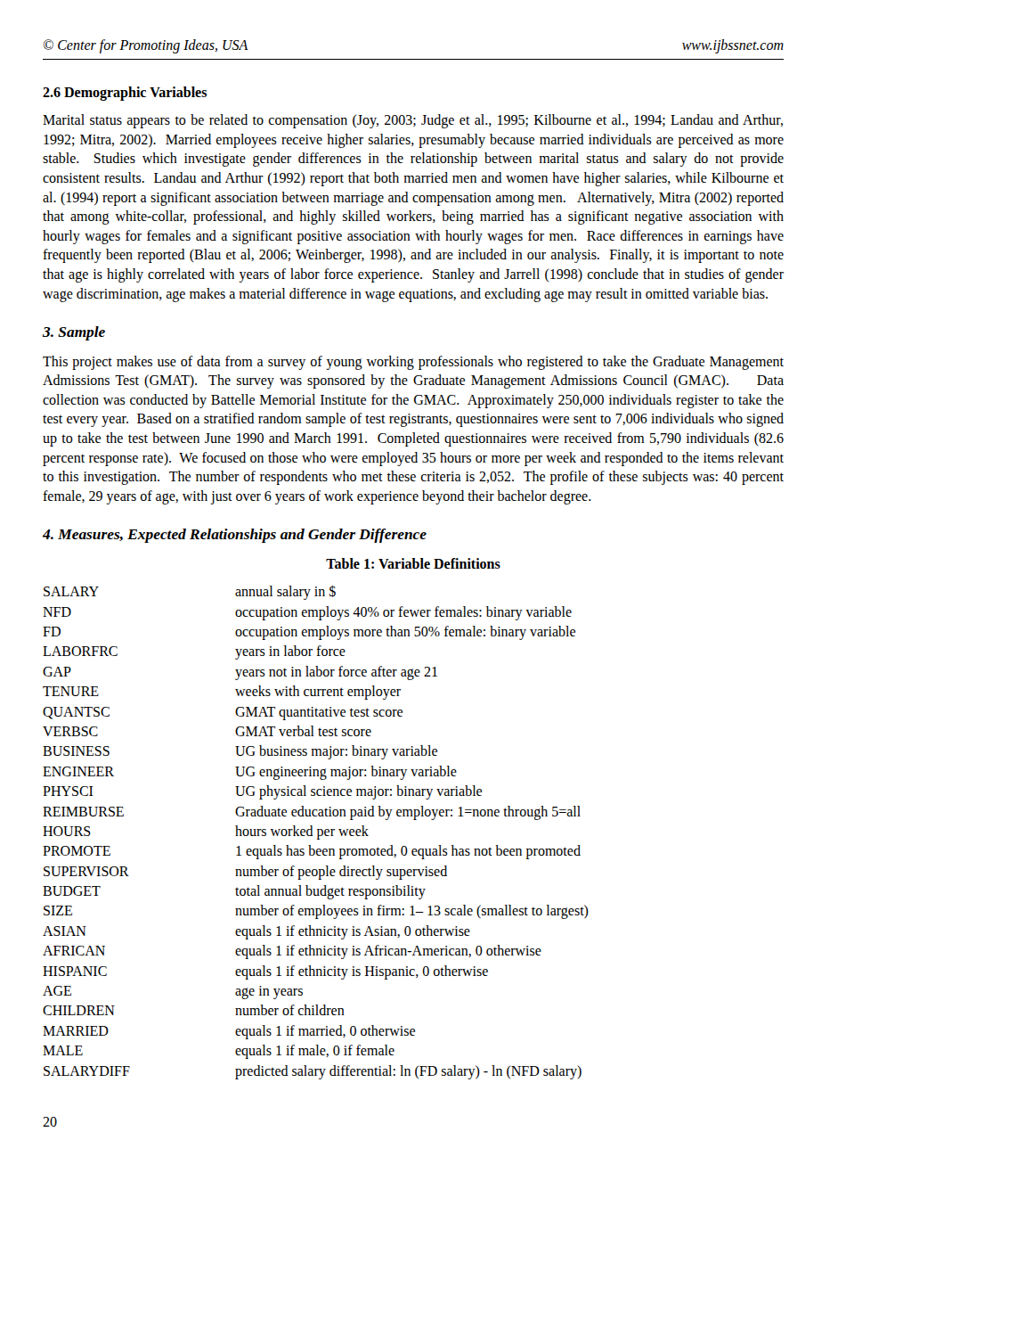© Center for Promoting Ideas, USA www.ijbssnet.com
2.6 Demographic Variables
Marital status appears to be related to compensation (Joy, 2003; Judge et al., 1995; Kilbourne et al., 1994; Landau and Arthur, 1992; Mitra, 2002). Married employees receive higher salaries, presumably because married individuals are perceived as more stable. Studies which investigate gender differences in the relationship between marital status and salary do not provide consistent results. Landau and Arthur (1992) report that both married men and women have higher salaries, while Kilbourne et al. (1994) report a significant association between marriage and compensation among men. Alternatively, Mitra (2002) reported that among white-collar, professional, and highly skilled workers, being married has a significant negative association with hourly wages for females and a significant positive association with hourly wages for men. Race differences in earnings have frequently been reported (Blau et al, 2006; Weinberger, 1998), and are included in our analysis. Finally, it is important to note that age is highly correlated with years of labor force experience. Stanley and Jarrell (1998) conclude that in studies of gender wage discrimination, age makes a material difference in wage equations, and excluding age may result in omitted variable bias.
3. Sample
This project makes use of data from a survey of young working professionals who registered to take the Graduate Management Admissions Test (GMAT). The survey was sponsored by the Graduate Management Admissions Council (GMAC). Data collection was conducted by Battelle Memorial Institute for the GMAC. Approximately 250,000 individuals register to take the test every year. Based on a stratified random sample of test registrants, questionnaires were sent to 7,006 individuals who signed up to take the test between June 1990 and March 1991. Completed questionnaires were received from 5,790 individuals (82.6 percent response rate). We focused on those who were employed 35 hours or more per week and responded to the items relevant to this investigation. The number of respondents who met these criteria is 2,052. The profile of these subjects was: 40 percent female, 29 years of age, with just over 6 years of work experience beyond their bachelor degree.
4. Measures, Expected Relationships and Gender Difference
Table 1: Variable Definitions
| SALARY | annual salary in $ |
| NFD | occupation employs 40% or fewer females: binary variable |
| FD | occupation employs more than 50% female: binary variable |
| LABORFRC | years in labor force |
| GAP | years not in labor force after age 21 |
| TENURE | weeks with current employer |
| QUANTSC | GMAT quantitative test score |
| VERBSC | GMAT verbal test score |
| BUSINESS | UG business major: binary variable |
| ENGINEER | UG engineering major: binary variable |
| PHYSCI | UG physical science major: binary variable |
| REIMBURSE | Graduate education paid by employer: 1=none through 5=all |
| HOURS | hours worked per week |
| PROMOTE | 1 equals has been promoted, 0 equals has not been promoted |
| SUPERVISOR | number of people directly supervised |
| BUDGET | total annual budget responsibility |
| SIZE | number of employees in firm: 1– 13 scale (smallest to largest) |
| ASIAN | equals 1 if ethnicity is Asian, 0 otherwise |
| AFRICAN | equals 1 if ethnicity is African-American, 0 otherwise |
| HISPANIC | equals 1 if ethnicity is Hispanic, 0 otherwise |
| AGE | age in years |
| CHILDREN | number of children |
| MARRIED | equals 1 if married, 0 otherwise |
| MALE | equals 1 if male, 0 if female |
| SALARYDIFF | predicted salary differential: ln (FD salary) - ln (NFD salary) |
20